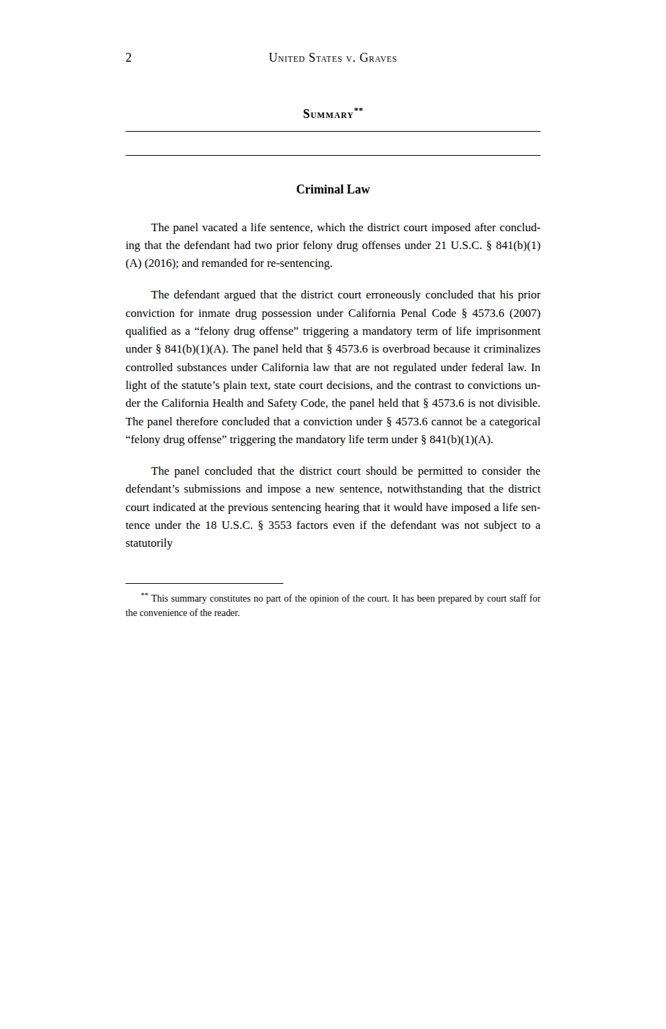2
United States v. Graves
Summary**
Criminal Law
The panel vacated a life sentence, which the district court imposed after concluding that the defendant had two prior felony drug offenses under 21 U.S.C. § 841(b)(1)(A) (2016); and remanded for re-sentencing.
The defendant argued that the district court erroneously concluded that his prior conviction for inmate drug possession under California Penal Code § 4573.6 (2007) qualified as a “felony drug offense” triggering a mandatory term of life imprisonment under § 841(b)(1)(A). The panel held that § 4573.6 is overbroad because it criminalizes controlled substances under California law that are not regulated under federal law. In light of the statute’s plain text, state court decisions, and the contrast to convictions under the California Health and Safety Code, the panel held that § 4573.6 is not divisible. The panel therefore concluded that a conviction under § 4573.6 cannot be a categorical “felony drug offense” triggering the mandatory life term under § 841(b)(1)(A).
The panel concluded that the district court should be permitted to consider the defendant’s submissions and impose a new sentence, notwithstanding that the district court indicated at the previous sentencing hearing that it would have imposed a life sentence under the 18 U.S.C. § 3553 factors even if the defendant was not subject to a statutorily
** This summary constitutes no part of the opinion of the court. It has been prepared by court staff for the convenience of the reader.